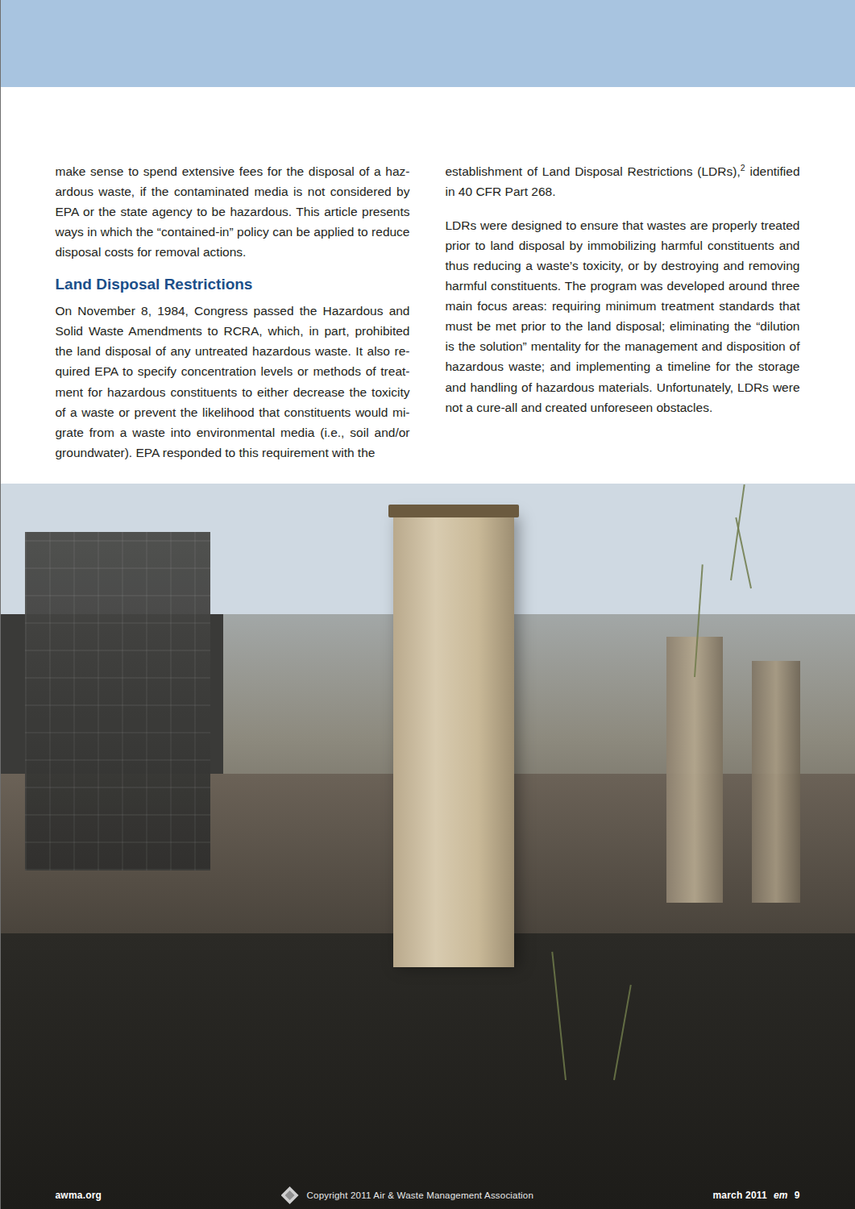make sense to spend extensive fees for the disposal of a hazardous waste, if the contaminated media is not considered by EPA or the state agency to be hazardous. This article presents ways in which the “contained-in” policy can be applied to reduce disposal costs for removal actions.
Land Disposal Restrictions
On November 8, 1984, Congress passed the Hazardous and Solid Waste Amendments to RCRA, which, in part, prohibited the land disposal of any untreated hazardous waste. It also required EPA to specify concentration levels or methods of treatment for hazardous constituents to either decrease the toxicity of a waste or prevent the likelihood that constituents would migrate from a waste into environmental media (i.e., soil and/or groundwater). EPA responded to this requirement with the
establishment of Land Disposal Restrictions (LDRs),2 identified in 40 CFR Part 268.
LDRs were designed to ensure that wastes are properly treated prior to land disposal by immobilizing harmful constituents and thus reducing a waste’s toxicity, or by destroying and removing harmful constituents. The program was developed around three main focus areas: requiring minimum treatment standards that must be met prior to the land disposal; eliminating the “dilution is the solution” mentality for the management and disposition of hazardous waste; and implementing a timeline for the storage and handling of hazardous materials. Unfortunately, LDRs were not a cure-all and created unforeseen obstacles.
awma.org
Copyright 2011 Air & Waste Management Association
march 2011 em 9